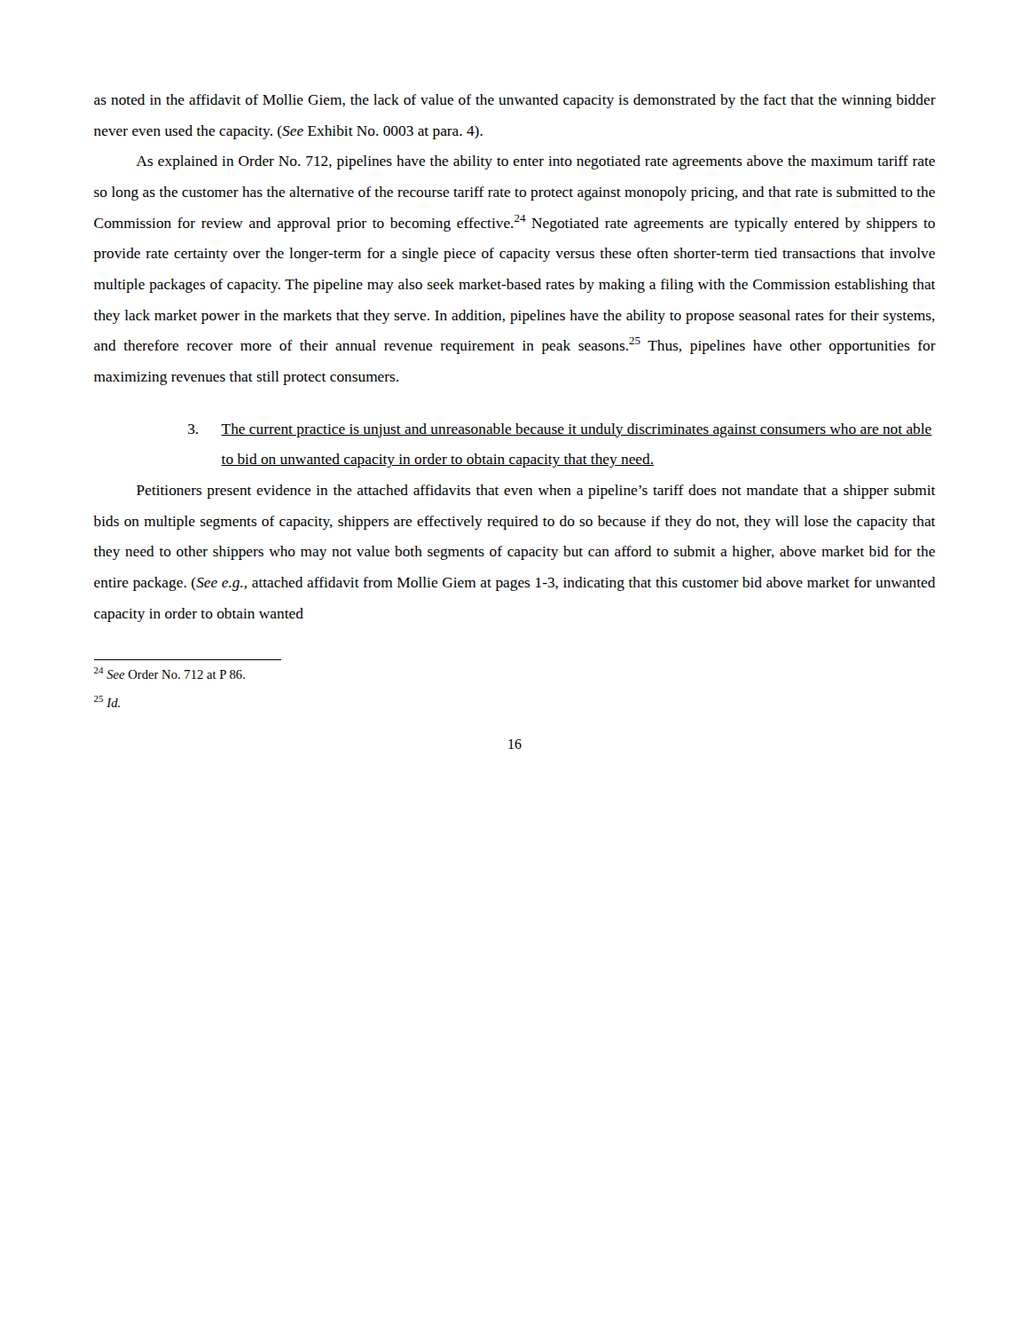as noted in the affidavit of Mollie Giem, the lack of value of the unwanted capacity is demonstrated by the fact that the winning bidder never even used the capacity. (See Exhibit No. 0003 at para. 4).
As explained in Order No. 712, pipelines have the ability to enter into negotiated rate agreements above the maximum tariff rate so long as the customer has the alternative of the recourse tariff rate to protect against monopoly pricing, and that rate is submitted to the Commission for review and approval prior to becoming effective.24 Negotiated rate agreements are typically entered by shippers to provide rate certainty over the longer-term for a single piece of capacity versus these often shorter-term tied transactions that involve multiple packages of capacity. The pipeline may also seek market-based rates by making a filing with the Commission establishing that they lack market power in the markets that they serve. In addition, pipelines have the ability to propose seasonal rates for their systems, and therefore recover more of their annual revenue requirement in peak seasons.25 Thus, pipelines have other opportunities for maximizing revenues that still protect consumers.
3.
The current practice is unjust and unreasonable because it unduly discriminates against consumers who are not able to bid on unwanted capacity in order to obtain capacity that they need.
Petitioners present evidence in the attached affidavits that even when a pipeline’s tariff does not mandate that a shipper submit bids on multiple segments of capacity, shippers are effectively required to do so because if they do not, they will lose the capacity that they need to other shippers who may not value both segments of capacity but can afford to submit a higher, above market bid for the entire package. (See e.g., attached affidavit from Mollie Giem at pages 1-3, indicating that this customer bid above market for unwanted capacity in order to obtain wanted
24 See Order No. 712 at P 86.
25 Id.
16